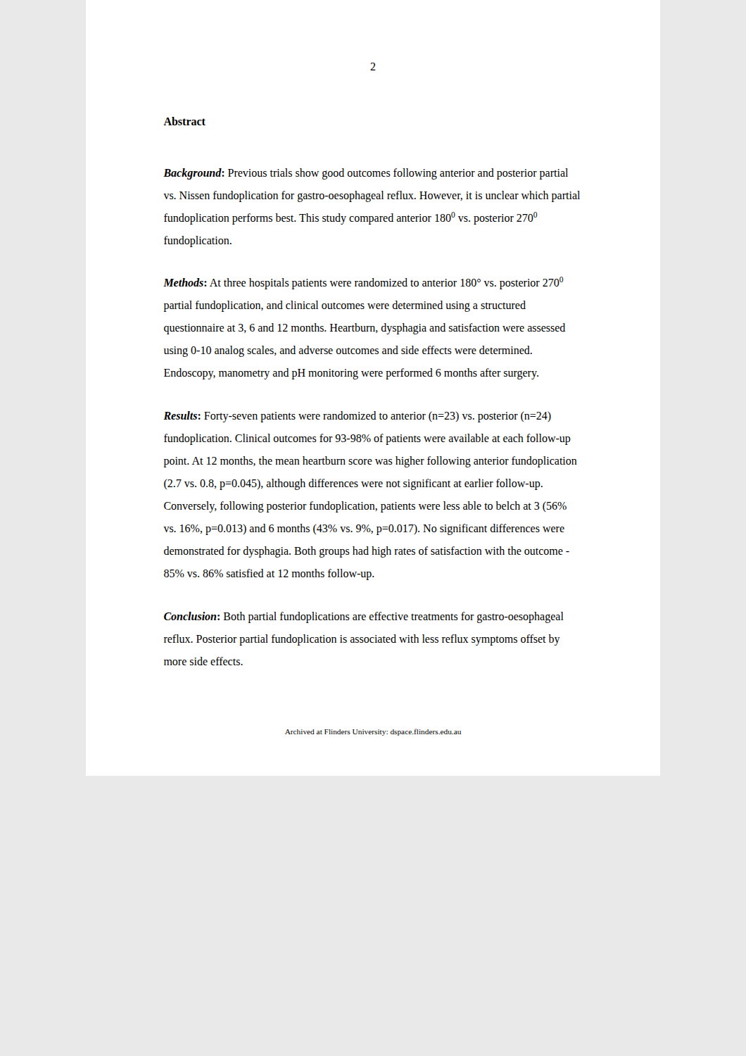2
Abstract
Background: Previous trials show good outcomes following anterior and posterior partial vs. Nissen fundoplication for gastro-oesophageal reflux. However, it is unclear which partial fundoplication performs best. This study compared anterior 1800 vs. posterior 2700 fundoplication.
Methods: At three hospitals patients were randomized to anterior 180° vs. posterior 2700 partial fundoplication, and clinical outcomes were determined using a structured questionnaire at 3, 6 and 12 months. Heartburn, dysphagia and satisfaction were assessed using 0-10 analog scales, and adverse outcomes and side effects were determined. Endoscopy, manometry and pH monitoring were performed 6 months after surgery.
Results: Forty-seven patients were randomized to anterior (n=23) vs. posterior (n=24) fundoplication. Clinical outcomes for 93-98% of patients were available at each follow-up point. At 12 months, the mean heartburn score was higher following anterior fundoplication (2.7 vs. 0.8, p=0.045), although differences were not significant at earlier follow-up. Conversely, following posterior fundoplication, patients were less able to belch at 3 (56% vs. 16%, p=0.013) and 6 months (43% vs. 9%, p=0.017). No significant differences were demonstrated for dysphagia. Both groups had high rates of satisfaction with the outcome - 85% vs. 86% satisfied at 12 months follow-up.
Conclusion: Both partial fundoplications are effective treatments for gastro-oesophageal reflux. Posterior partial fundoplication is associated with less reflux symptoms offset by more side effects.
Archived at Flinders University: dspace.flinders.edu.au